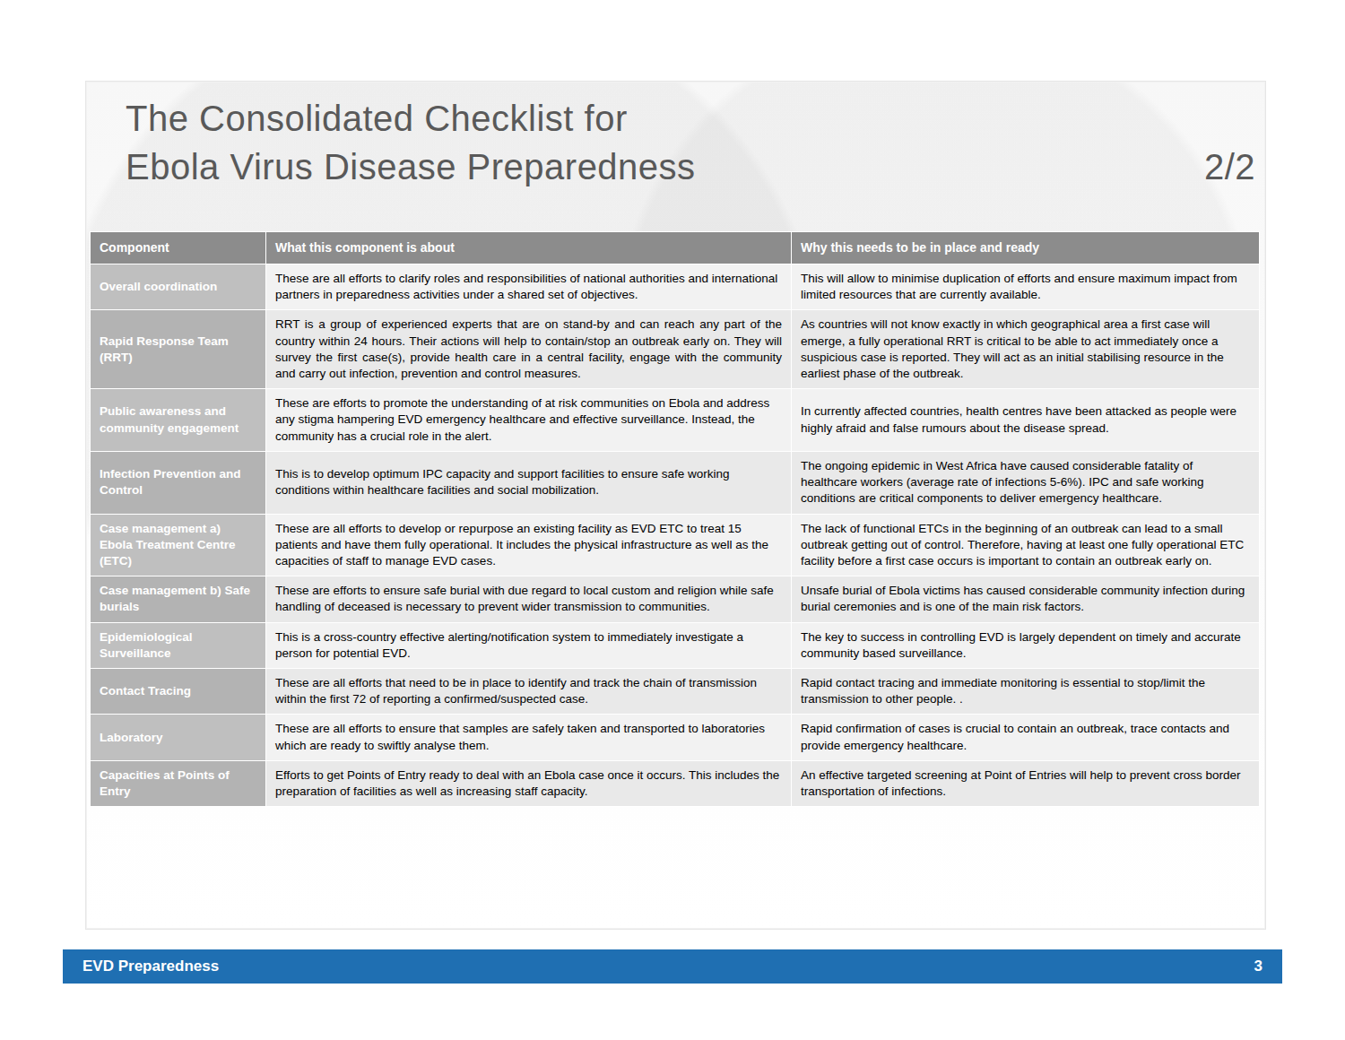The Consolidated Checklist for Ebola Virus Disease Preparedness 2/2
| Component | What this component is about | Why this needs to be in place and ready |
| --- | --- | --- |
| Overall coordination | These are all efforts to clarify roles and responsibilities of national authorities and international partners in preparedness activities under a shared set of objectives. | This will allow to minimise duplication of efforts and ensure maximum impact from limited resources that are currently available. |
| Rapid Response Team (RRT) | RRT is a group of experienced experts that are on stand-by and can reach any part of the country within 24 hours. Their actions will help to contain/stop an outbreak early on. They will survey the first case(s), provide health care in a central facility, engage with the community and carry out infection, prevention and control measures. | As countries will not know exactly in which geographical area a first case will emerge, a fully operational RRT is critical to be able to act immediately once a suspicious case is reported. They will act as an initial stabilising resource in the earliest phase of the outbreak. |
| Public awareness and community engagement | These are efforts to promote the understanding of at risk communities on Ebola and address any stigma hampering EVD emergency healthcare and effective surveillance. Instead, the community has a crucial role in the alert. | In currently affected countries, health centres have been attacked as people were highly afraid and false rumours about the disease spread. |
| Infection Prevention and Control | This is to develop optimum IPC capacity and support facilities to ensure safe working conditions within healthcare facilities and social mobilization. | The ongoing epidemic in West Africa have caused considerable fatality of healthcare workers (average rate of infections 5-6%). IPC and safe working conditions are critical components to deliver emergency healthcare. |
| Case management a) Ebola Treatment Centre (ETC) | These are all efforts to develop or repurpose an existing facility as EVD ETC to treat 15 patients and have them fully operational. It includes the physical infrastructure as well as the capacities of staff to manage EVD cases. | The lack of functional ETCs in the beginning of an outbreak can lead to a small outbreak getting out of control. Therefore, having at least one fully operational ETC facility before a first case occurs is important to contain an outbreak early on. |
| Case management b) Safe burials | These are efforts to ensure safe burial with due regard to local custom and religion while safe handling of deceased is necessary to prevent wider transmission to communities. | Unsafe burial of Ebola victims has caused considerable community infection during burial ceremonies and is one of the main risk factors. |
| Epidemiological Surveillance | This is a cross-country effective alerting/notification system to immediately investigate a person for potential EVD. | The key to success in controlling EVD is largely dependent on timely and accurate community based surveillance. |
| Contact Tracing | These are all efforts that need to be in place to identify and track the chain of transmission within the first 72 of reporting a confirmed/suspected case. | Rapid contact tracing and immediate monitoring is essential to stop/limit the transmission to other people. . |
| Laboratory | These are all efforts to ensure that samples are safely taken and transported to laboratories which are ready to swiftly analyse them. | Rapid confirmation of cases is crucial to contain an outbreak, trace contacts and provide emergency healthcare. |
| Capacities at Points of Entry | Efforts to get Points of Entry ready to deal with an Ebola case once it occurs. This includes the preparation of facilities as well as increasing staff capacity. | An effective targeted screening at Point of Entries will help to prevent cross border transportation of infections. |
EVD Preparedness 3